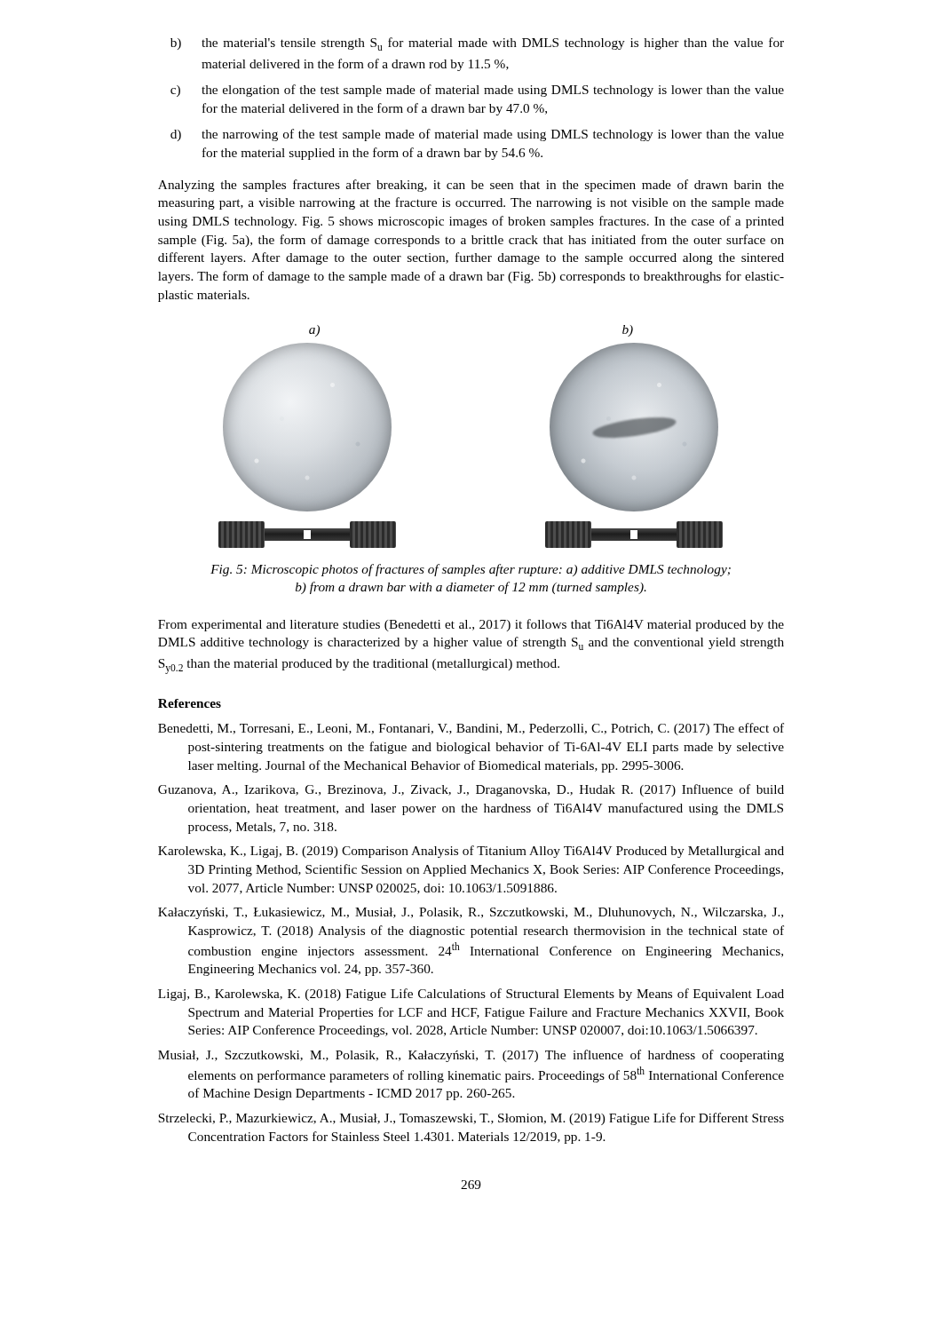b) the material's tensile strength Su for material made with DMLS technology is higher than the value for material delivered in the form of a drawn rod by 11.5 %,
c) the elongation of the test sample made of material made using DMLS technology is lower than the value for the material delivered in the form of a drawn bar by 47.0 %,
d) the narrowing of the test sample made of material made using DMLS technology is lower than the value for the material supplied in the form of a drawn bar by 54.6 %.
Analyzing the samples fractures after breaking, it can be seen that in the specimen made of drawn barin the measuring part, a visible narrowing at the fracture is occurred. The narrowing is not visible on the sample made using DMLS technology. Fig. 5 shows microscopic images of broken samples fractures. In the case of a printed sample (Fig. 5a), the form of damage corresponds to a brittle crack that has initiated from the outer surface on different layers. After damage to the outer section, further damage to the sample occurred along the sintered layers. The form of damage to the sample made of a drawn bar (Fig. 5b) corresponds to breakthroughs for elastic-plastic materials.
a) b)
Fig. 5: Microscopic photos of fractures of samples after rupture: a) additive DMLS technology;
b) from a drawn bar with a diameter of 12 mm (turned samples).
From experimental and literature studies (Benedetti et al., 2017) it follows that Ti6Al4V material produced by the DMLS additive technology is characterized by a higher value of strength Su and the conventional yield strength Sy0.2 than the material produced by the traditional (metallurgical) method.
References
Benedetti, M., Torresani, E., Leoni, M., Fontanari, V., Bandini, M., Pederzolli, C., Potrich, C. (2017) The effect of post-sintering treatments on the fatigue and biological behavior of Ti-6Al-4V ELI parts made by selective laser melting. Journal of the Mechanical Behavior of Biomedical materials, pp. 2995-3006.
Guzanova, A., Izarikova, G., Brezinova, J., Zivack, J., Draganovska, D., Hudak R. (2017) Influence of build orientation, heat treatment, and laser power on the hardness of Ti6Al4V manufactured using the DMLS process, Metals, 7, no. 318.
Karolewska, K., Ligaj, B. (2019) Comparison Analysis of Titanium Alloy Ti6Al4V Produced by Metallurgical and 3D Printing Method, Scientific Session on Applied Mechanics X, Book Series: AIP Conference Proceedings, vol. 2077, Article Number: UNSP 020025, doi: 10.1063/1.5091886.
Kałaczyński, T., Łukasiewicz, M., Musiał, J., Polasik, R., Szczutkowski, M., Dluhunovych, N., Wilczarska, J., Kasprowicz, T. (2018) Analysis of the diagnostic potential research thermovision in the technical state of combustion engine injectors assessment. 24th International Conference on Engineering Mechanics, Engineering Mechanics vol. 24, pp. 357-360.
Ligaj, B., Karolewska, K. (2018) Fatigue Life Calculations of Structural Elements by Means of Equivalent Load Spectrum and Material Properties for LCF and HCF, Fatigue Failure and Fracture Mechanics XXVII, Book Series: AIP Conference Proceedings, vol. 2028, Article Number: UNSP 020007, doi:10.1063/1.5066397.
Musiał, J., Szczutkowski, M., Polasik, R., Kałaczyński, T. (2017) The influence of hardness of cooperating elements on performance parameters of rolling kinematic pairs. Proceedings of 58th International Conference of Machine Design Departments - ICMD 2017 pp. 260-265.
Strzelecki, P., Mazurkiewicz, A., Musiał, J., Tomaszewski, T., Słomion, M. (2019) Fatigue Life for Different Stress Concentration Factors for Stainless Steel 1.4301. Materials 12/2019, pp. 1-9.
269